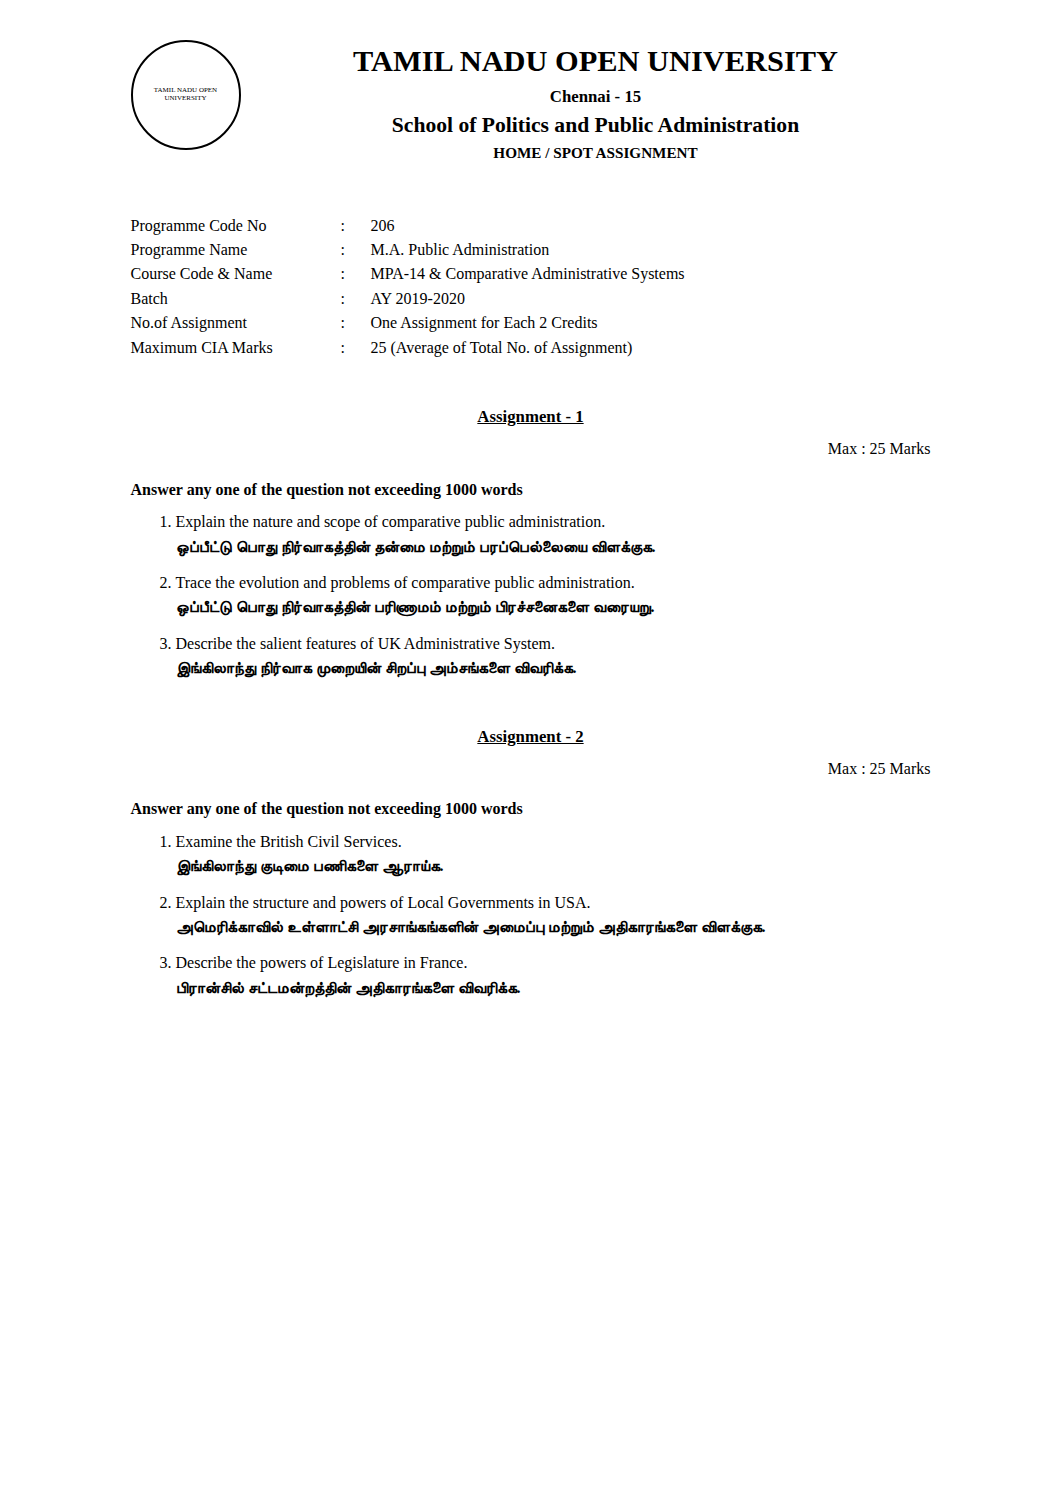TAMIL NADU OPEN UNIVERSITY
TAMIL NADU OPEN UNIVERSITY
Chennai - 15
School of Politics and Public Administration
HOME / SPOT ASSIGNMENT
| Programme Code No | : | 206 |
| Programme Name | : | M.A. Public Administration |
| Course Code & Name | : | MPA-14 & Comparative Administrative Systems |
| Batch | : | AY 2019-2020 |
| No.of Assignment | : | One Assignment for Each 2 Credits |
| Maximum CIA Marks | : | 25 (Average of Total No. of Assignment) |
Assignment - 1
Max : 25 Marks
Answer any one of the question not exceeding 1000 words
Explain the nature and scope of comparative public administration. ஒப்பீட்டு பொது நிர்வாகத்தின் தன்மை மற்றும் பரப்பெல்லையை விளக்குக.
Trace the evolution and problems of comparative public administration. ஒப்பீட்டு பொது நிர்வாகத்தின் பரிணாமம் மற்றும் பிரச்சனைகளை வரையறு.
Describe the salient features of UK Administrative System. இங்கிலாந்து நிர்வாக முறையின் சிறப்பு அம்சங்களை விவரிக்க.
Assignment - 2
Max : 25 Marks
Answer any one of the question not exceeding 1000 words
Examine the British Civil Services. இங்கிலாந்து குடிமை பணிகளை ஆராய்க.
Explain the structure and powers of Local Governments in USA. அமெரிக்காவில் உள்ளாட்சி அரசாங்கங்களின் அமைப்பு மற்றும் அதிகாரங்களை விளக்குக.
Describe the powers of Legislature in France. பிரான்சில் சட்டமன்றத்தின் அதிகாரங்களை விவரிக்க.